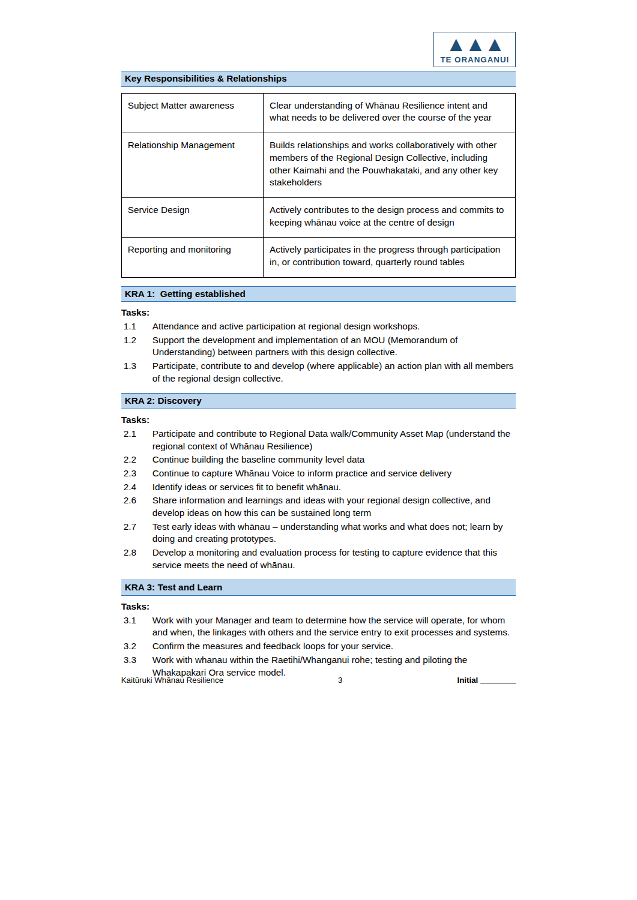▲▲▲
TE ORANGANUI
Key Responsibilities & Relationships
| Subject Matter awareness | Clear understanding of Whānau Resilience intent and what needs to be delivered over the course of the year |
| Relationship Management | Builds relationships and works collaboratively with other members of the Regional Design Collective, including other Kaimahi and the Pouwhakataki, and any other key stakeholders |
| Service Design | Actively contributes to the design process and commits to keeping whānau voice at the centre of design |
| Reporting and monitoring | Actively participates in the progress through participation in, or contribution toward, quarterly round tables |
KRA 1: Getting established
Tasks:
1.1 Attendance and active participation at regional design workshops.
1.2 Support the development and implementation of an MOU (Memorandum of Understanding) between partners with this design collective.
1.3 Participate, contribute to and develop (where applicable) an action plan with all members of the regional design collective.
KRA 2: Discovery
Tasks:
2.1 Participate and contribute to Regional Data walk/Community Asset Map (understand the regional context of Whānau Resilience)
2.2 Continue building the baseline community level data
2.3 Continue to capture Whānau Voice to inform practice and service delivery
2.4 Identify ideas or services fit to benefit whānau.
2.6 Share information and learnings and ideas with your regional design collective, and develop ideas on how this can be sustained long term
2.7 Test early ideas with whānau – understanding what works and what does not; learn by doing and creating prototypes.
2.8 Develop a monitoring and evaluation process for testing to capture evidence that this service meets the need of whānau.
KRA 3: Test and Learn
Tasks:
3.1 Work with your Manager and team to determine how the service will operate, for whom and when, the linkages with others and the service entry to exit processes and systems.
3.2 Confirm the measures and feedback loops for your service.
3.3 Work with whanau within the Raetihi/Whanganui rohe; testing and piloting the Whakapakari Ora service model.
Kaitūruki Whānau Resilience
3
Initial ________